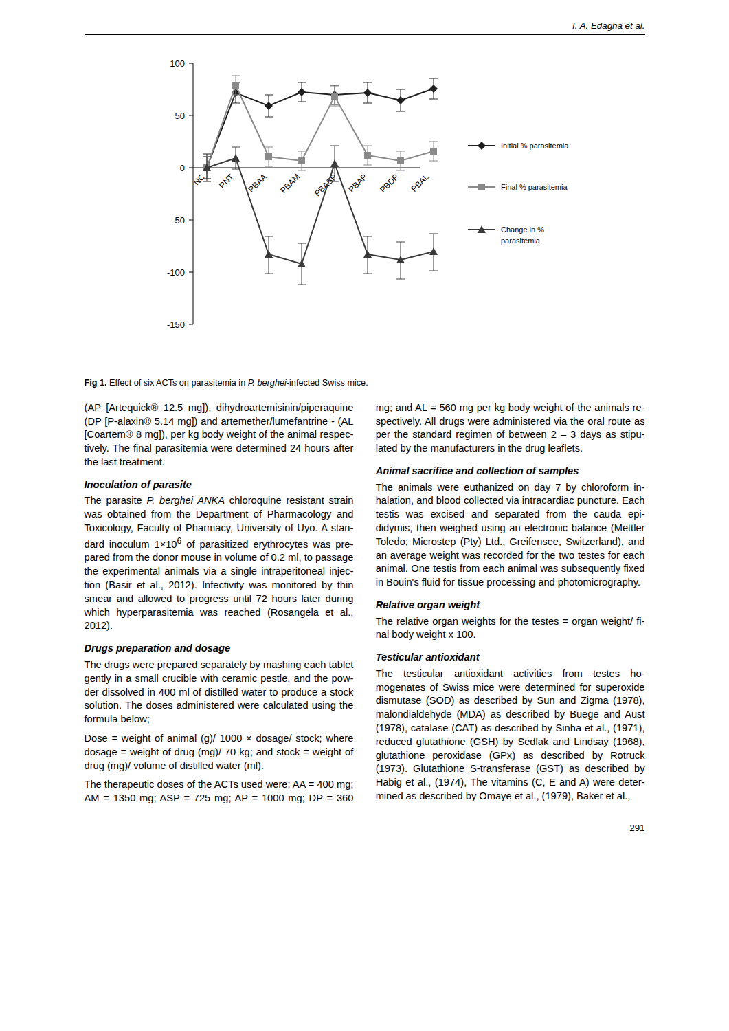I. A. Edagha et al.
Effect of six ACTs on parasitemia in P. berghei-infected Swiss mice 100 50 0 -50 -100 -150 NC PNT PBAA PBAM PBASP PBAP PBDP PBAL Initial % parasitemia Final % parasitemia Change in % parasitemia
Fig 1. Effect of six ACTs on parasitemia in P. berghei-infected Swiss mice.
(AP [Artequick® 12.5 mg]), dihydroartemisinin/piperaquine (DP [P-alaxin® 5.14 mg]) and artemether/lumefantrine - (AL [Coartem® 8 mg]), per kg body weight of the animal respectively. The final parasitemia were determined 24 hours after the last treatment.
Inoculation of parasite
The parasite P. berghei ANKA chloroquine resistant strain was obtained from the Department of Pharmacology and Toxicology, Faculty of Pharmacy, University of Uyo. A standard inoculum 1×106 of parasitized erythrocytes was prepared from the donor mouse in volume of 0.2 ml, to passage the experimental animals via a single intraperitoneal injection (Basir et al., 2012). Infectivity was monitored by thin smear and allowed to progress until 72 hours later during which hyperparasitemia was reached (Rosangela et al., 2012).
Drugs preparation and dosage
The drugs were prepared separately by mashing each tablet gently in a small crucible with ceramic pestle, and the powder dissolved in 400 ml of distilled water to produce a stock solution. The doses administered were calculated using the formula below;
Dose = weight of animal (g)/ 1000 × dosage/ stock; where dosage = weight of drug (mg)/ 70 kg; and stock = weight of drug (mg)/ volume of distilled water (ml).
The therapeutic doses of the ACTs used were: AA = 400 mg; AM = 1350 mg; ASP = 725 mg; AP = 1000 mg; DP = 360 mg; and AL = 560 mg per kg body weight of the animals respectively. All drugs were administered via the oral route as per the standard regimen of between 2 – 3 days as stipulated by the manufacturers in the drug leaflets.
Animal sacrifice and collection of samples
The animals were euthanized on day 7 by chloroform inhalation, and blood collected via intracardiac puncture. Each testis was excised and separated from the cauda epididymis, then weighed using an electronic balance (Mettler Toledo; Microstep (Pty) Ltd., Greifensee, Switzerland), and an average weight was recorded for the two testes for each animal. One testis from each animal was subsequently fixed in Bouin's fluid for tissue processing and photomicrography.
Relative organ weight
The relative organ weights for the testes = organ weight/ final body weight x 100.
Testicular antioxidant
The testicular antioxidant activities from testes homogenates of Swiss mice were determined for superoxide dismutase (SOD) as described by Sun and Zigma (1978), malondialdehyde (MDA) as described by Buege and Aust (1978), catalase (CAT) as described by Sinha et al., (1971), reduced glutathione (GSH) by Sedlak and Lindsay (1968), glutathione peroxidase (GPx) as described by Rotruck (1973). Glutathione S-transferase (GST) as described by Habig et al., (1974), The vitamins (C, E and A) were determined as described by Omaye et al., (1979), Baker et al.,
291